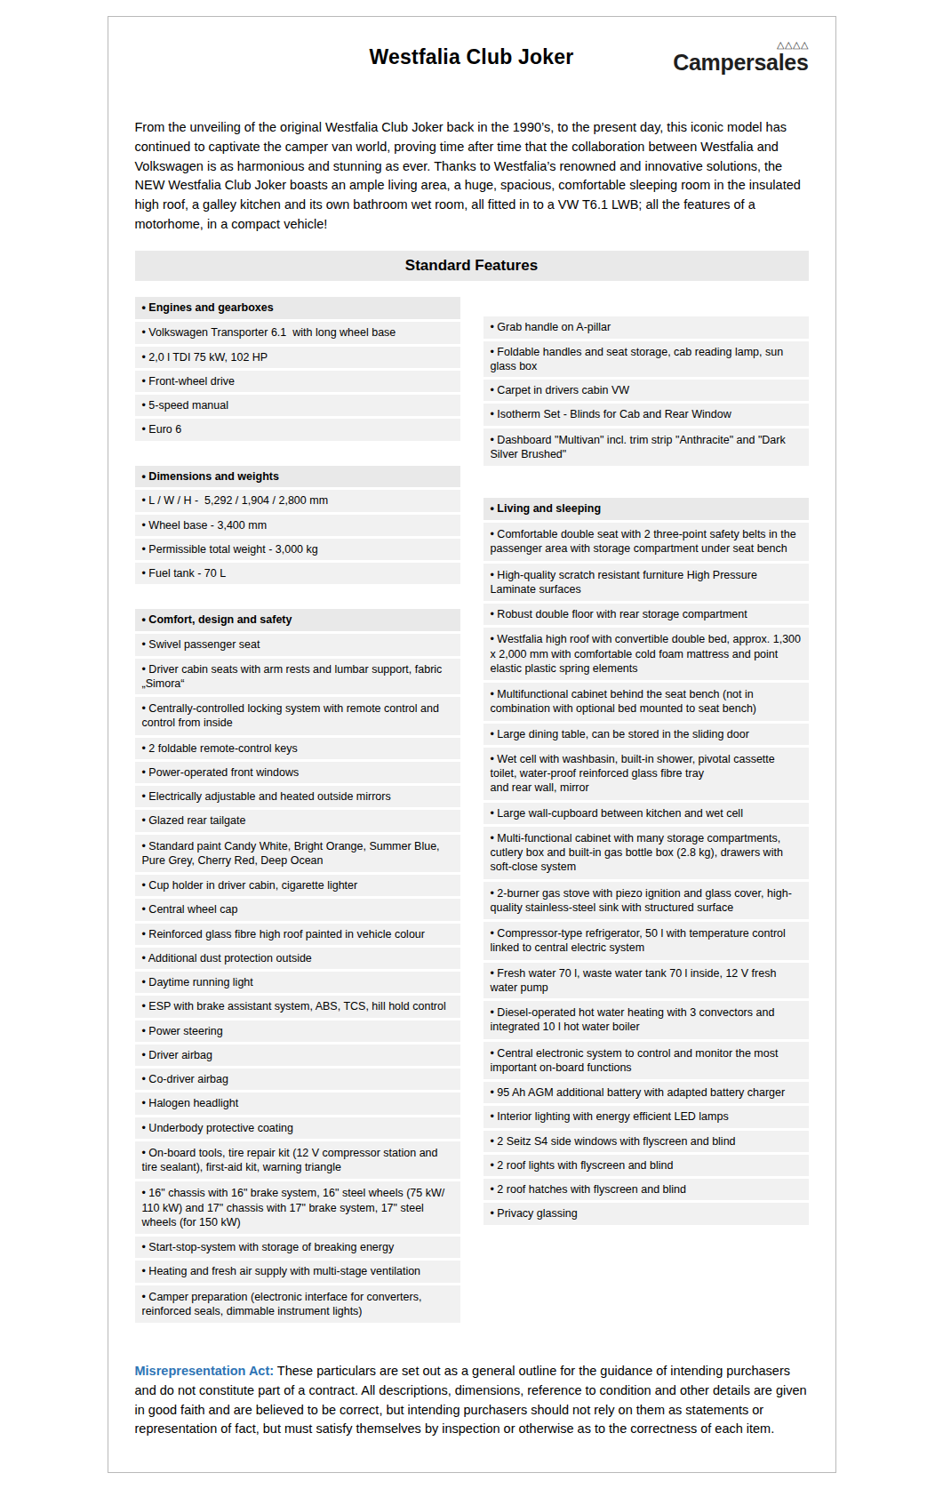Westfalia Club Joker
△△△△
Campersales
From the unveiling of the original Westfalia Club Joker back in the 1990’s, to the present day, this iconic model has continued to captivate the camper van world, proving time after time that the collaboration between Westfalia and Volkswagen is as harmonious and stunning as ever. Thanks to Westfalia’s renowned and innovative solutions, the NEW Westfalia Club Joker boasts an ample living area, a huge, spacious, comfortable sleeping room in the insulated high roof, a galley kitchen and its own bathroom wet room, all fitted in to a VW T6.1 LWB; all the features of a motorhome, in a compact vehicle!
Standard Features
• Engines and gearboxes
• Volkswagen Transporter 6.1 with long wheel base
• 2,0 l TDI 75 kW, 102 HP
• Front-wheel drive
• 5-speed manual
• Euro 6
• Dimensions and weights
• L / W / H - 5,292 / 1,904 / 2,800 mm
• Wheel base - 3,400 mm
• Permissible total weight - 3,000 kg
• Fuel tank - 70 L
• Comfort, design and safety
• Swivel passenger seat
• Driver cabin seats with arm rests and lumbar support, fabric „Simora“
• Centrally-controlled locking system with remote control and control from inside
• 2 foldable remote-control keys
• Power-operated front windows
• Electrically adjustable and heated outside mirrors
• Glazed rear tailgate
• Standard paint Candy White, Bright Orange, Summer Blue, Pure Grey, Cherry Red, Deep Ocean
• Cup holder in driver cabin, cigarette lighter
• Central wheel cap
• Reinforced glass fibre high roof painted in vehicle colour
• Additional dust protection outside
• Daytime running light
• ESP with brake assistant system, ABS, TCS, hill hold control
• Power steering
• Driver airbag
• Co-driver airbag
• Halogen headlight
• Underbody protective coating
• On-board tools, tire repair kit (12 V compressor station and tire sealant), first-aid kit, warning triangle
• 16" chassis with 16" brake system, 16" steel wheels (75 kW/ 110 kW) and 17" chassis with 17" brake system, 17" steel wheels (for 150 kW)
• Start-stop-system with storage of breaking energy
• Heating and fresh air supply with multi-stage ventilation
• Camper preparation (electronic interface for converters, reinforced seals, dimmable instrument lights)
• Grab handle on A-pillar
• Foldable handles and seat storage, cab reading lamp, sun glass box
• Carpet in drivers cabin VW
• Isotherm Set - Blinds for Cab and Rear Window
• Dashboard "Multivan" incl. trim strip "Anthracite" and "Dark Silver Brushed"
• Living and sleeping
• Comfortable double seat with 2 three-point safety belts in the passenger area with storage compartment under seat bench
• High-quality scratch resistant furniture High Pressure Laminate surfaces
• Robust double floor with rear storage compartment
• Westfalia high roof with convertible double bed, approx. 1,300 x 2,000 mm with comfortable cold foam mattress and point elastic plastic spring elements
• Multifunctional cabinet behind the seat bench (not in combination with optional bed mounted to seat bench)
• Large dining table, can be stored in the sliding door
• Wet cell with washbasin, built-in shower, pivotal cassette toilet, water-proof reinforced glass fibre tray
and rear wall, mirror
• Large wall-cupboard between kitchen and wet cell
• Multi-functional cabinet with many storage compartments, cutlery box and built-in gas bottle box (2.8 kg), drawers with soft-close system
• 2-burner gas stove with piezo ignition and glass cover, high-quality stainless-steel sink with structured surface
• Compressor-type refrigerator, 50 l with temperature control linked to central electric system
• Fresh water 70 l, waste water tank 70 l inside, 12 V fresh water pump
• Diesel-operated hot water heating with 3 convectors and integrated 10 l hot water boiler
• Central electronic system to control and monitor the most important on-board functions
• 95 Ah AGM additional battery with adapted battery charger
• Interior lighting with energy efficient LED lamps
• 2 Seitz S4 side windows with flyscreen and blind
• 2 roof lights with flyscreen and blind
• 2 roof hatches with flyscreen and blind
• Privacy glassing
Misrepresentation Act: These particulars are set out as a general outline for the guidance of intending purchasers and do not constitute part of a contract. All descriptions, dimensions, reference to condition and other details are given in good faith and are believed to be correct, but intending purchasers should not rely on them as statements or representation of fact, but must satisfy themselves by inspection or otherwise as to the correctness of each item.